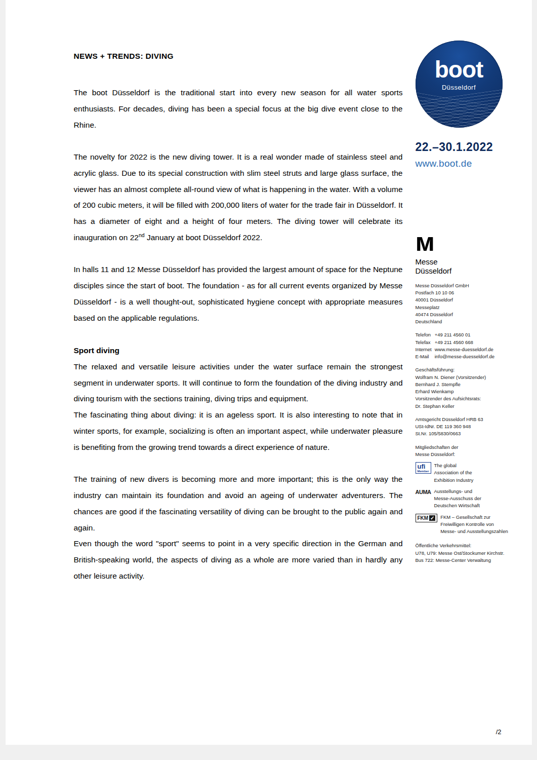NEWS + TRENDS: DIVING
The boot Düsseldorf is the traditional start into every new season for all water sports enthusiasts. For decades, diving has been a special focus at the big dive event close to the Rhine.
The novelty for 2022 is the new diving tower. It is a real wonder made of stainless steel and acrylic glass. Due to its special construction with slim steel struts and large glass surface, the viewer has an almost complete all-round view of what is happening in the water. With a volume of 200 cubic meters, it will be filled with 200,000 liters of water for the trade fair in Düsseldorf. It has a diameter of eight and a height of four meters. The diving tower will celebrate its inauguration on 22nd January at boot Düsseldorf 2022.
In halls 11 and 12 Messe Düsseldorf has provided the largest amount of space for the Neptune disciples since the start of boot. The foundation - as for all current events organized by Messe Düsseldorf - is a well thought-out, sophisticated hygiene concept with appropriate measures based on the applicable regulations.
Sport diving
The relaxed and versatile leisure activities under the water surface remain the strongest segment in underwater sports. It will continue to form the foundation of the diving industry and diving tourism with the sections training, diving trips and equipment.
The fascinating thing about diving: it is an ageless sport. It is also interesting to note that in winter sports, for example, socializing is often an important aspect, while underwater pleasure is benefiting from the growing trend towards a direct experience of nature.
The training of new divers is becoming more and more important; this is the only way the industry can maintain its foundation and avoid an ageing of underwater adventurers. The chances are good if the fascinating versatility of diving can be brought to the public again and again.
Even though the word "sport" seems to point in a very specific direction in the German and British-speaking world, the aspects of diving as a whole are more varied than in hardly any other leisure activity.
boot
Düsseldorf
22.–30.1.2022
www.boot.de
ᴍ
Messe
Düsseldorf
Messe Düsseldorf GmbH
Postfach 10 10 06
40001 Düsseldorf
Messeplatz
40474 Düsseldorf
Deutschland
| Telefon | +49 211 4560 01 |
| Telefax | +49 211 4560 668 |
| Internet | www.messe-duesseldorf.de |
| E-Mail | info@messe-duesseldorf.de |
Geschäftsführung:
Wolfram N. Diener (Vorsitzender)
Bernhard J. Stempfle
Erhard Wienkamp
Vorsitzender des Aufsichtsrats:
Dr. Stephan Keller
Amtsgericht Düsseldorf HRB 63
USt-IdNr. DE 119 360 948
St.Nr. 105/5830/0663
Mitgliedschaften der
Messe Düsseldorf:
ufiMember
The global
Association of the
Exhibition Industry
AUMA
Ausstellungs- und
Messe-Ausschuss der
Deutschen Wirtschaft
FKM✓
FKM – Gesellschaft zur
Freiwilligen Kontrolle von
Messe- und Ausstellungszahlen
Öffentliche Verkehrsmittel:
U78, U79: Messe Ost/Stockumer Kirchstr.
Bus 722: Messe-Center Verwaltung
/2